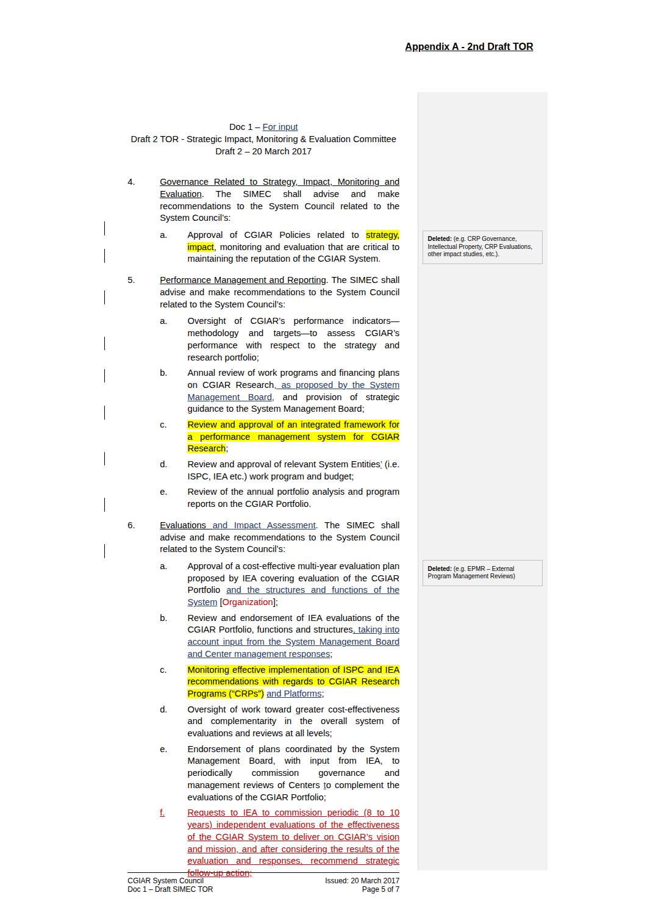Appendix A - 2nd Draft TOR
Doc 1 – For input
Draft 2 TOR - Strategic Impact, Monitoring & Evaluation Committee
Draft 2 – 20 March 2017
4. Governance Related to Strategy, Impact, Monitoring and Evaluation. The SIMEC shall advise and make recommendations to the System Council related to the System Council’s:
a. Approval of CGIAR Policies related to strategy, impact, monitoring and evaluation that are critical to maintaining the reputation of the CGIAR System.
5. Performance Management and Reporting. The SIMEC shall advise and make recommendations to the System Council related to the System Council’s:
a. Oversight of CGIAR’s performance indicators—methodology and targets—to assess CGIAR’s performance with respect to the strategy and research portfolio;
b. Annual review of work programs and financing plans on CGIAR Research, as proposed by the System Management Board, and provision of strategic guidance to the System Management Board;
c. Review and approval of an integrated framework for a performance management system for CGIAR Research;
d. Review and approval of relevant System Entities’ (i.e. ISPC, IEA etc.) work program and budget;
e. Review of the annual portfolio analysis and program reports on the CGIAR Portfolio.
6. Evaluations and Impact Assessment. The SIMEC shall advise and make recommendations to the System Council related to the System Council’s:
a. Approval of a cost-effective multi-year evaluation plan proposed by IEA covering evaluation of the CGIAR Portfolio and the structures and functions of the System [Organization];
b. Review and endorsement of IEA evaluations of the CGIAR Portfolio, functions and structures, taking into account input from the System Management Board and Center management responses;
c. Monitoring effective implementation of ISPC and IEA recommendations with regards to CGIAR Research Programs (“CRPs”) and Platforms;
d. Oversight of work toward greater cost-effectiveness and complementarity in the overall system of evaluations and reviews at all levels;
e. Endorsement of plans coordinated by the System Management Board, with input from IEA, to periodically commission governance and management reviews of Centers to complement the evaluations of the CGIAR Portfolio;
f. Requests to IEA to commission periodic (8 to 10 years) independent evaluations of the effectiveness of the CGIAR System to deliver on CGIAR’s vision and mission, and after considering the results of the evaluation and responses, recommend strategic follow-up action;
Deleted: (e.g. CRP Governance, Intellectual Property, CRP Evaluations, other impact studies, etc.).
Deleted: (e.g. EPMR – External Program Management Reviews)
CGIAR System Council Issued: 20 March 2017
Doc 1 – Draft SIMEC TOR Page 5 of 7